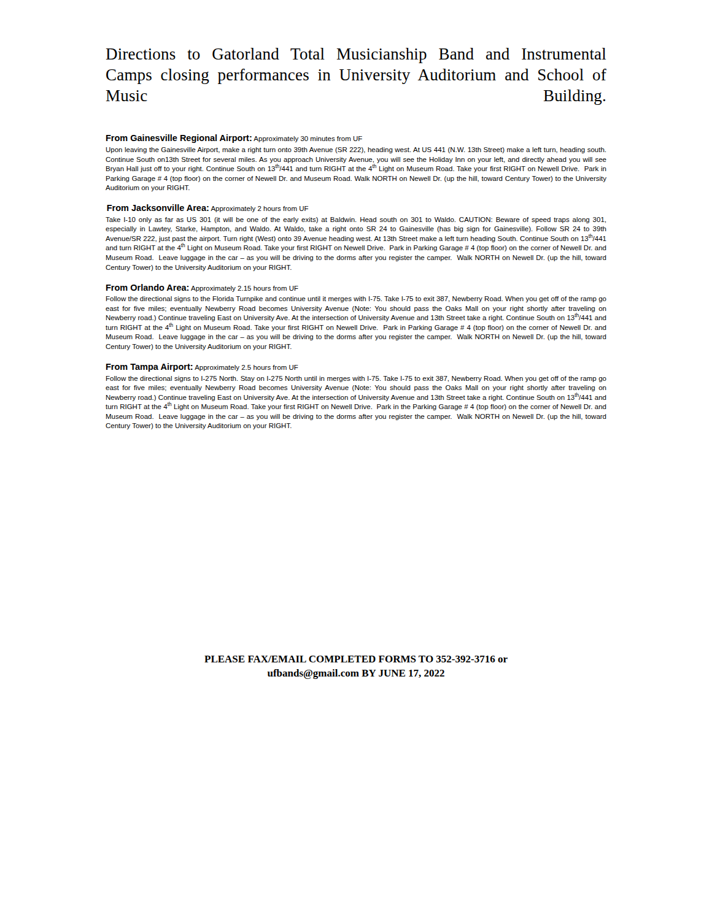Directions to Gatorland Total Musicianship Band and Instrumental Camps closing performances in University Auditorium and School of Music Building.
From Gainesville Regional Airport:
Approximately 30 minutes from UF
Upon leaving the Gainesville Airport, make a right turn onto 39th Avenue (SR 222), heading west. At US 441 (N.W. 13th Street) make a left turn, heading south. Continue South on13th Street for several miles. As you approach University Avenue, you will see the Holiday Inn on your left, and directly ahead you will see Bryan Hall just off to your right. Continue South on 13th/441 and turn RIGHT at the 4th Light on Museum Road. Take your first RIGHT on Newell Drive. Park in Parking Garage # 4 (top floor) on the corner of Newell Dr. and Museum Road. Walk NORTH on Newell Dr. (up the hill, toward Century Tower) to the University Auditorium on your RIGHT.
From Jacksonville Area:
Approximately 2 hours from UF
Take I-10 only as far as US 301 (it will be one of the early exits) at Baldwin. Head south on 301 to Waldo. CAUTION: Beware of speed traps along 301, especially in Lawtey, Starke, Hampton, and Waldo. At Waldo, take a right onto SR 24 to Gainesville (has big sign for Gainesville). Follow SR 24 to 39th Avenue/SR 222, just past the airport. Turn right (West) onto 39 Avenue heading west. At 13th Street make a left turn heading South. Continue South on 13th/441 and turn RIGHT at the 4th Light on Museum Road. Take your first RIGHT on Newell Drive. Park in Parking Garage # 4 (top floor) on the corner of Newell Dr. and Museum Road. Leave luggage in the car – as you will be driving to the dorms after you register the camper. Walk NORTH on Newell Dr. (up the hill, toward Century Tower) to the University Auditorium on your RIGHT.
From Orlando Area:
Approximately 2.15 hours from UF
Follow the directional signs to the Florida Turnpike and continue until it merges with I-75. Take I-75 to exit 387, Newberry Road. When you get off of the ramp go east for five miles; eventually Newberry Road becomes University Avenue (Note: You should pass the Oaks Mall on your right shortly after traveling on Newberry road.) Continue traveling East on University Ave. At the intersection of University Avenue and 13th Street take a right. Continue South on 13th/441 and turn RIGHT at the 4th Light on Museum Road. Take your first RIGHT on Newell Drive. Park in Parking Garage # 4 (top floor) on the corner of Newell Dr. and Museum Road. Leave luggage in the car – as you will be driving to the dorms after you register the camper. Walk NORTH on Newell Dr. (up the hill, toward Century Tower) to the University Auditorium on your RIGHT.
From Tampa Airport:
Approximately 2.5 hours from UF
Follow the directional signs to I-275 North. Stay on I-275 North until in merges with I-75. Take I-75 to exit 387, Newberry Road. When you get off of the ramp go east for five miles; eventually Newberry Road becomes University Avenue (Note: You should pass the Oaks Mall on your right shortly after traveling on Newberry road.) Continue traveling East on University Ave. At the intersection of University Avenue and 13th Street take a right. Continue South on 13th/441 and turn RIGHT at the 4th Light on Museum Road. Take your first RIGHT on Newell Drive. Park in the Parking Garage # 4 (top floor) on the corner of Newell Dr. and Museum Road. Leave luggage in the car – as you will be driving to the dorms after you register the camper. Walk NORTH on Newell Dr. (up the hill, toward Century Tower) to the University Auditorium on your RIGHT.
PLEASE FAX/EMAIL COMPLETED FORMS TO 352-392-3716 or
ufbands@gmail.com BY JUNE 17, 2022